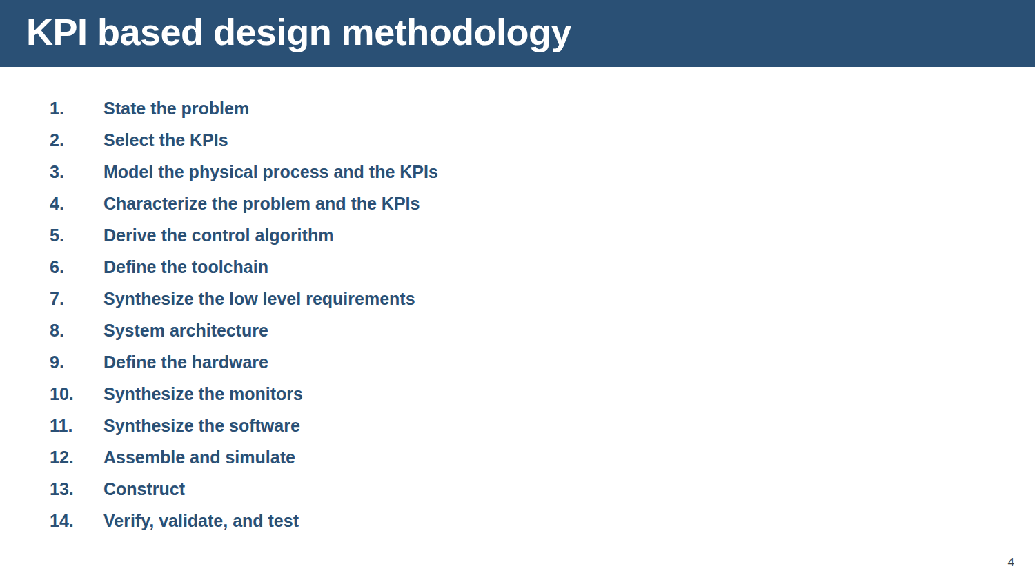KPI based design methodology
State the problem
Select the KPIs
Model the physical process and the KPIs
Characterize the problem and the KPIs
Derive the control algorithm
Define the toolchain
Synthesize the low level requirements
System architecture
Define the hardware
Synthesize the monitors
Synthesize the software
Assemble and simulate
Construct
Verify, validate, and test
4